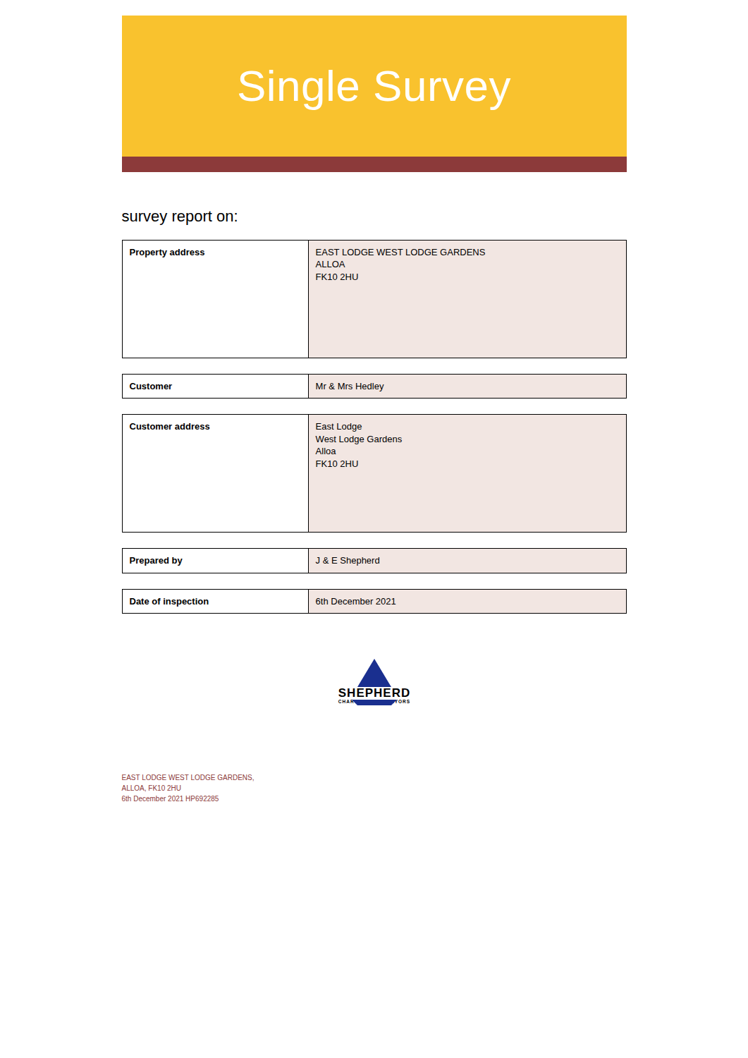Single Survey
survey report on:
| Property address | EAST LODGE WEST LODGE GARDENS ALLOA FK10 2HU |
| Customer | Mr & Mrs Hedley |
| Customer address | East Lodge West Lodge Gardens Alloa FK10 2HU |
| Prepared by | J & E Shepherd |
| Date of inspection | 6th December 2021 |
SHEPHERD CHARTERED SURVEYORS
EAST LODGE WEST LODGE GARDENS,
ALLOA, FK10 2HU
6th December 2021 HP692285